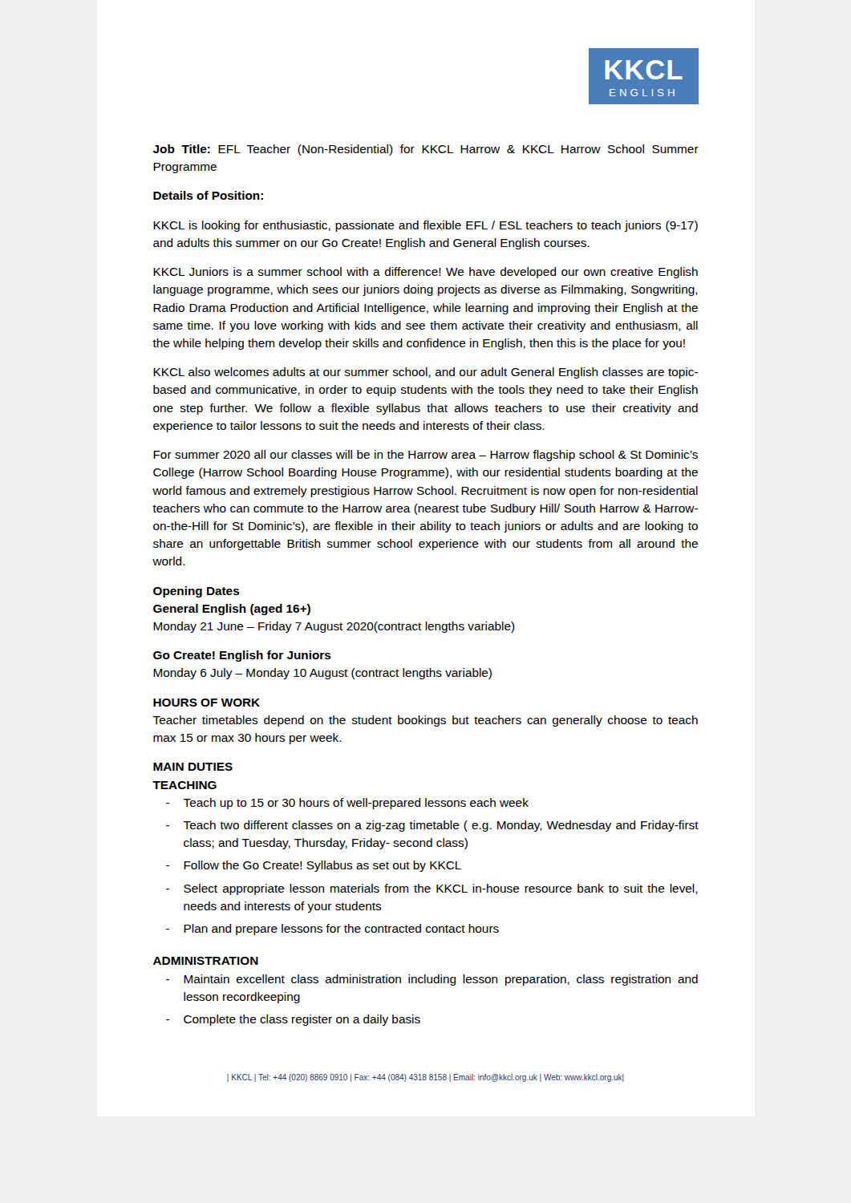KKCL ENGLISH
Job Title: EFL Teacher (Non-Residential) for KKCL Harrow & KKCL Harrow School Summer Programme
Details of Position:
KKCL is looking for enthusiastic, passionate and flexible EFL / ESL teachers to teach juniors (9-17) and adults this summer on our Go Create! English and General English courses.
KKCL Juniors is a summer school with a difference! We have developed our own creative English language programme, which sees our juniors doing projects as diverse as Filmmaking, Songwriting, Radio Drama Production and Artificial Intelligence, while learning and improving their English at the same time. If you love working with kids and see them activate their creativity and enthusiasm, all the while helping them develop their skills and confidence in English, then this is the place for you!
KKCL also welcomes adults at our summer school, and our adult General English classes are topic-based and communicative, in order to equip students with the tools they need to take their English one step further. We follow a flexible syllabus that allows teachers to use their creativity and experience to tailor lessons to suit the needs and interests of their class.
For summer 2020 all our classes will be in the Harrow area – Harrow flagship school & St Dominic’s College (Harrow School Boarding House Programme), with our residential students boarding at the world famous and extremely prestigious Harrow School. Recruitment is now open for non-residential teachers who can commute to the Harrow area (nearest tube Sudbury Hill/ South Harrow & Harrow-on-the-Hill for St Dominic’s), are flexible in their ability to teach juniors or adults and are looking to share an unforgettable British summer school experience with our students from all around the world.
Opening Dates
General English (aged 16+)
Monday 21 June – Friday 7 August 2020(contract lengths variable)
Go Create! English for Juniors
Monday 6 July – Monday 10 August (contract lengths variable)
HOURS OF WORK
Teacher timetables depend on the student bookings but teachers can generally choose to teach max 15 or max 30 hours per week.
MAIN DUTIES
TEACHING
Teach up to 15 or 30 hours of well-prepared lessons each week
Teach two different classes on a zig-zag timetable ( e.g. Monday, Wednesday and Friday-first class; and Tuesday, Thursday, Friday- second class)
Follow the Go Create! Syllabus as set out by KKCL
Select appropriate lesson materials from the KKCL in-house resource bank to suit the level, needs and interests of your students
Plan and prepare lessons for the contracted contact hours
ADMINISTRATION
Maintain excellent class administration including lesson preparation, class registration and lesson recordkeeping
Complete the class register on a daily basis
| KKCL | Tel: +44 (020) 8869 0910 | Fax: +44 (084) 4318 8158 | Email: info@kkcl.org.uk | Web: www.kkcl.org.uk|